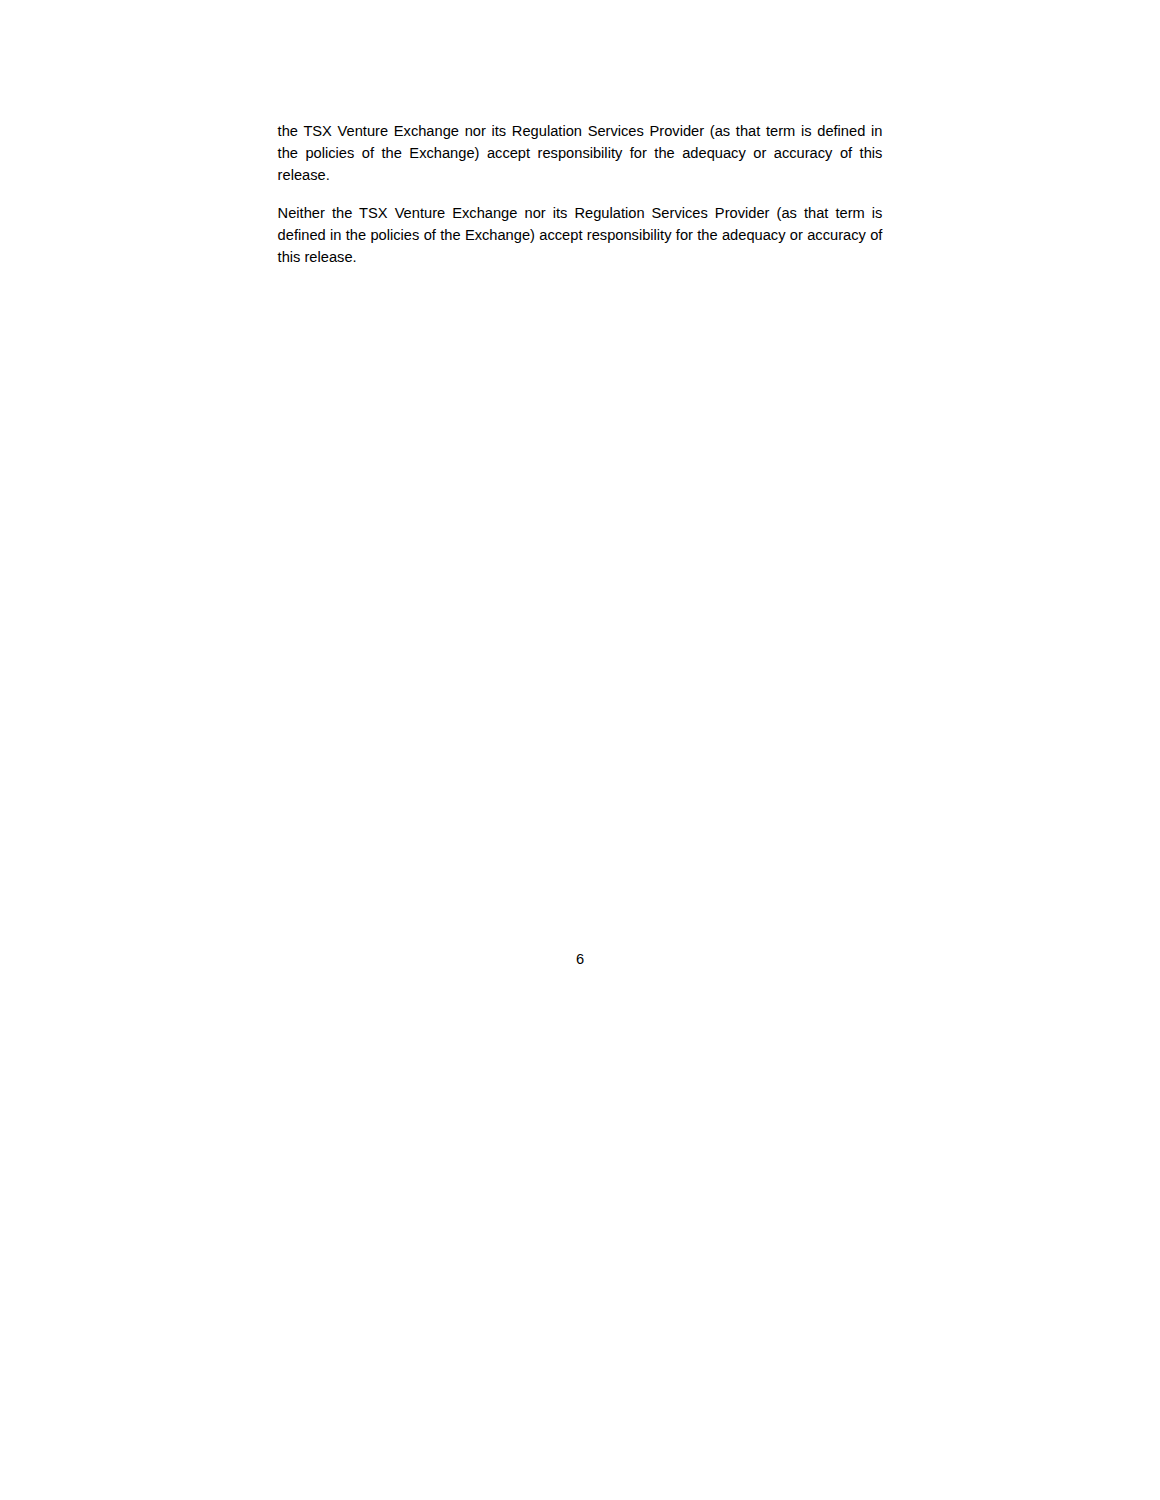the TSX Venture Exchange nor its Regulation Services Provider (as that term is defined in the policies of the Exchange) accept responsibility for the adequacy or accuracy of this release.
Neither the TSX Venture Exchange nor its Regulation Services Provider (as that term is defined in the policies of the Exchange) accept responsibility for the adequacy or accuracy of this release.
6